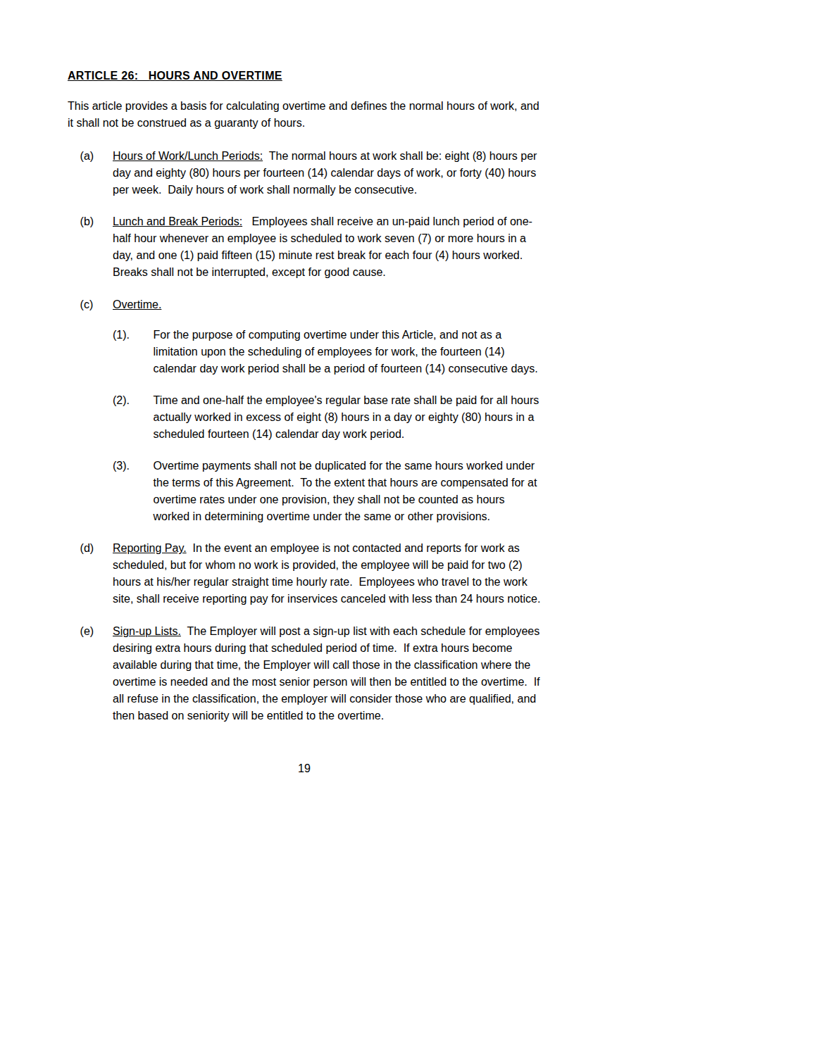ARTICLE 26: HOURS AND OVERTIME
This article provides a basis for calculating overtime and defines the normal hours of work, and it shall not be construed as a guaranty of hours.
(a) Hours of Work/Lunch Periods: The normal hours at work shall be: eight (8) hours per day and eighty (80) hours per fourteen (14) calendar days of work, or forty (40) hours per week. Daily hours of work shall normally be consecutive.
(b) Lunch and Break Periods: Employees shall receive an un-paid lunch period of one-half hour whenever an employee is scheduled to work seven (7) or more hours in a day, and one (1) paid fifteen (15) minute rest break for each four (4) hours worked. Breaks shall not be interrupted, except for good cause.
(c) Overtime.
(1). For the purpose of computing overtime under this Article, and not as a limitation upon the scheduling of employees for work, the fourteen (14) calendar day work period shall be a period of fourteen (14) consecutive days.
(2). Time and one-half the employee's regular base rate shall be paid for all hours actually worked in excess of eight (8) hours in a day or eighty (80) hours in a scheduled fourteen (14) calendar day work period.
(3). Overtime payments shall not be duplicated for the same hours worked under the terms of this Agreement. To the extent that hours are compensated for at overtime rates under one provision, they shall not be counted as hours worked in determining overtime under the same or other provisions.
(d) Reporting Pay. In the event an employee is not contacted and reports for work as scheduled, but for whom no work is provided, the employee will be paid for two (2) hours at his/her regular straight time hourly rate. Employees who travel to the work site, shall receive reporting pay for inservices canceled with less than 24 hours notice.
(e) Sign-up Lists. The Employer will post a sign-up list with each schedule for employees desiring extra hours during that scheduled period of time. If extra hours become available during that time, the Employer will call those in the classification where the overtime is needed and the most senior person will then be entitled to the overtime. If all refuse in the classification, the employer will consider those who are qualified, and then based on seniority will be entitled to the overtime.
19